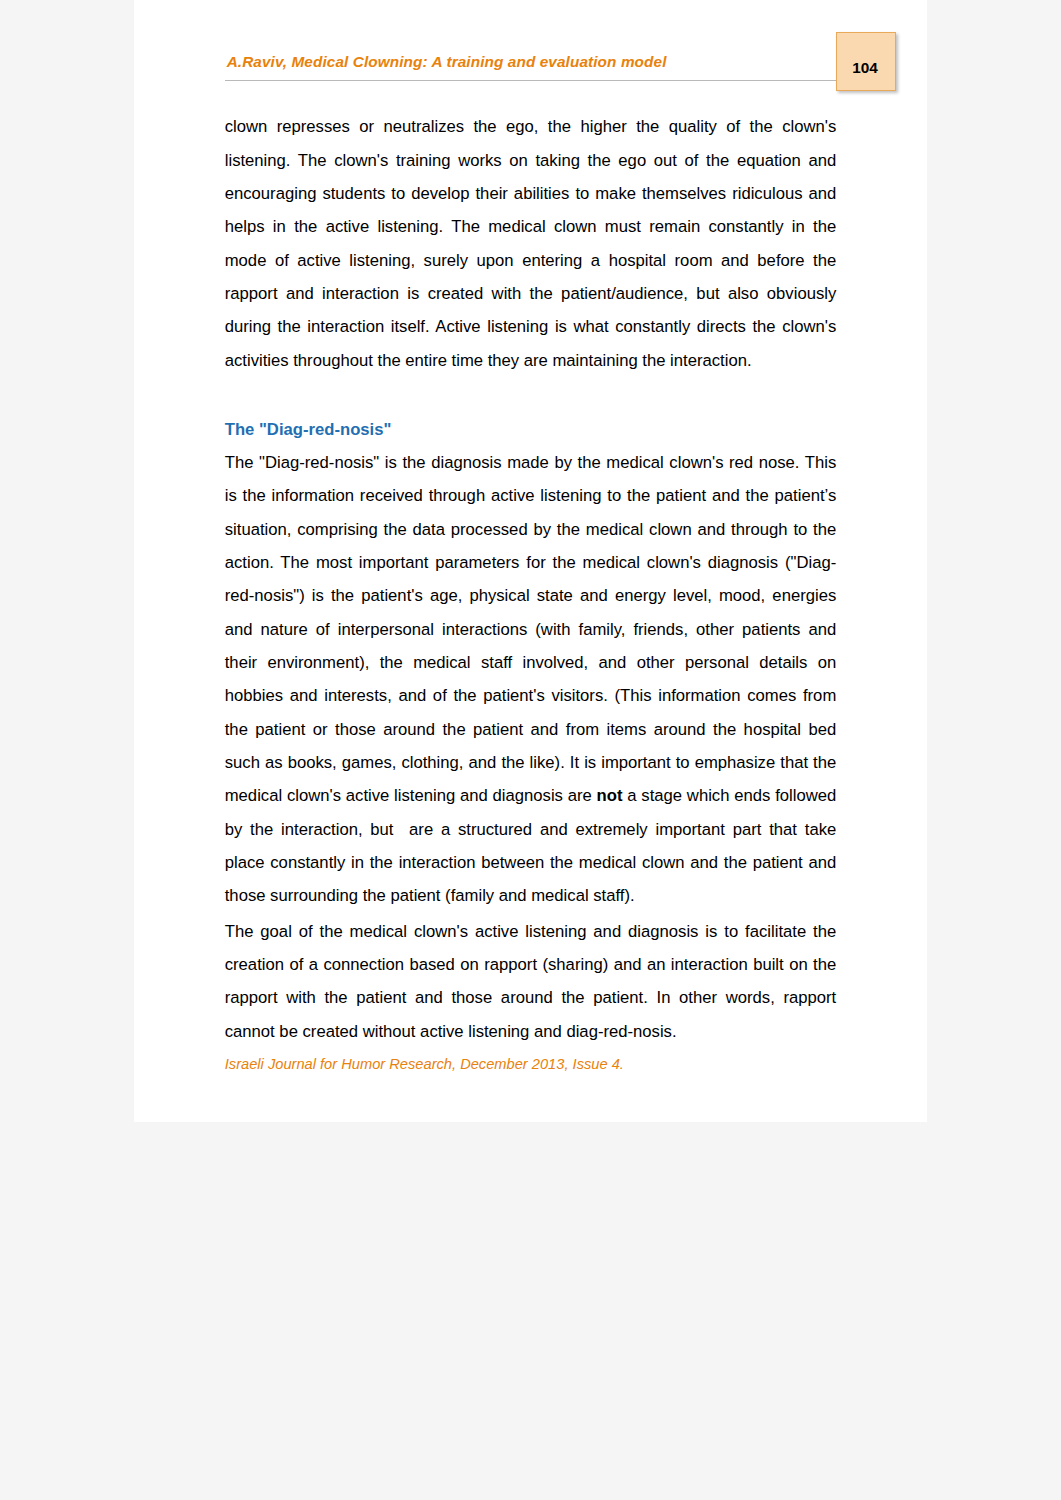104
A.Raviv, Medical Clowning: A training and evaluation model
clown represses or neutralizes the ego, the higher the quality of the clown's listening. The clown's training works on taking the ego out of the equation and encouraging students to develop their abilities to make themselves ridiculous and helps in the active listening. The medical clown must remain constantly in the mode of active listening, surely upon entering a hospital room and before the rapport and interaction is created with the patient/audience, but also obviously during the interaction itself. Active listening is what constantly directs the clown's activities throughout the entire time they are maintaining the interaction.
The "Diag-red-nosis"
The "Diag-red-nosis" is the diagnosis made by the medical clown's red nose. This is the information received through active listening to the patient and the patient’s situation, comprising the data processed by the medical clown and through to the action. The most important parameters for the medical clown's diagnosis ("Diag-red-nosis") is the patient's age, physical state and energy level, mood, energies and nature of interpersonal interactions (with family, friends, other patients and their environment), the medical staff involved, and other personal details on hobbies and interests, and of the patient's visitors. (This information comes from the patient or those around the patient and from items around the hospital bed such as books, games, clothing, and the like). It is important to emphasize that the medical clown's active listening and diagnosis are not a stage which ends followed by the interaction, but are a structured and extremely important part that take place constantly in the interaction between the medical clown and the patient and those surrounding the patient (family and medical staff).
The goal of the medical clown's active listening and diagnosis is to facilitate the creation of a connection based on rapport (sharing) and an interaction built on the rapport with the patient and those around the patient. In other words, rapport cannot be created without active listening and diag-red-nosis.
Israeli Journal for Humor Research, December 2013, Issue 4.